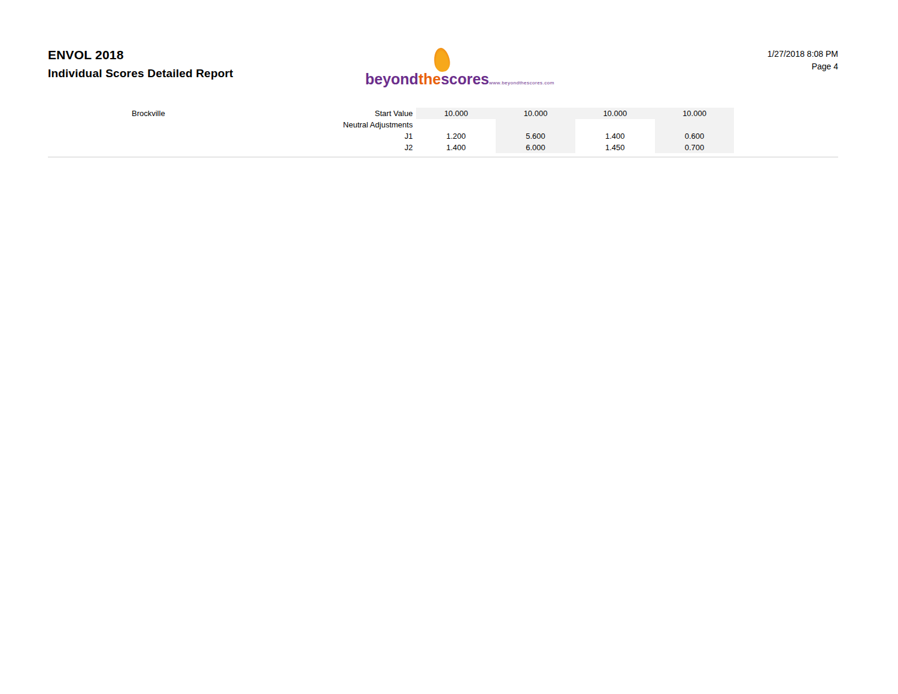ENVOL 2018
Individual Scores Detailed Report
beyondthescores www.beyondthescores.com
1/27/2018 8:08 PM
Page 4
| Brockville | Start Value | 10.000 | 10.000 | 10.000 | 10.000 | |
| | Neutral Adjustments | | | | | |
| | J1 | 1.200 | 5.600 | 1.400 | 0.600 | |
| | J2 | 1.400 | 6.000 | 1.450 | 0.700 | |